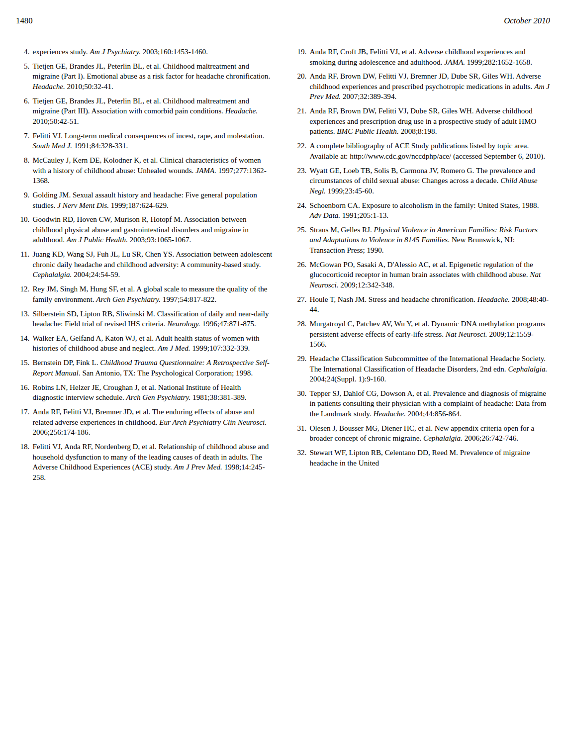1480 October 2010
experiences study. Am J Psychiatry. 2003;160:1453-1460.
Tietjen GE, Brandes JL, Peterlin BL, et al. Childhood maltreatment and migraine (Part I). Emotional abuse as a risk factor for headache chronification. Headache. 2010;50:32-41.
Tietjen GE, Brandes JL, Peterlin BL, et al. Childhood maltreatment and migraine (Part III). Association with comorbid pain conditions. Headache. 2010;50:42-51.
Felitti VJ. Long-term medical consequences of incest, rape, and molestation. South Med J. 1991;84:328-331.
McCauley J, Kern DE, Kolodner K, et al. Clinical characteristics of women with a history of childhood abuse: Unhealed wounds. JAMA. 1997;277:1362-1368.
Golding JM. Sexual assault history and headache: Five general population studies. J Nerv Ment Dis. 1999;187:624-629.
Goodwin RD, Hoven CW, Murison R, Hotopf M. Association between childhood physical abuse and gastrointestinal disorders and migraine in adulthood. Am J Public Health. 2003;93:1065-1067.
Juang KD, Wang SJ, Fuh JL, Lu SR, Chen YS. Association between adolescent chronic daily headache and childhood adversity: A community-based study. Cephalalgia. 2004;24:54-59.
Rey JM, Singh M, Hung SF, et al. A global scale to measure the quality of the family environment. Arch Gen Psychiatry. 1997;54:817-822.
Silberstein SD, Lipton RB, Sliwinski M. Classification of daily and near-daily headache: Field trial of revised IHS criteria. Neurology. 1996;47:871-875.
Walker EA, Gelfand A, Katon WJ, et al. Adult health status of women with histories of childhood abuse and neglect. Am J Med. 1999;107:332-339.
Bernstein DP, Fink L. Childhood Trauma Questionnaire: A Retrospective Self-Report Manual. San Antonio, TX: The Psychological Corporation; 1998.
Robins LN, Helzer JE, Croughan J, et al. National Institute of Health diagnostic interview schedule. Arch Gen Psychiatry. 1981;38:381-389.
Anda RF, Felitti VJ, Bremner JD, et al. The enduring effects of abuse and related adverse experiences in childhood. Eur Arch Psychiatry Clin Neurosci. 2006;256:174-186.
Felitti VJ, Anda RF, Nordenberg D, et al. Relationship of childhood abuse and household dysfunction to many of the leading causes of death in adults. The Adverse Childhood Experiences (ACE) study. Am J Prev Med. 1998;14:245-258.
Anda RF, Croft JB, Felitti VJ, et al. Adverse childhood experiences and smoking during adolescence and adulthood. JAMA. 1999;282:1652-1658.
Anda RF, Brown DW, Felitti VJ, Bremner JD, Dube SR, Giles WH. Adverse childhood experiences and prescribed psychotropic medications in adults. Am J Prev Med. 2007;32:389-394.
Anda RF, Brown DW, Felitti VJ, Dube SR, Giles WH. Adverse childhood experiences and prescription drug use in a prospective study of adult HMO patients. BMC Public Health. 2008;8:198.
A complete bibliography of ACE Study publications listed by topic area. Available at: http://www.cdc.gov/nccdphp/ace/ (accessed September 6, 2010).
Wyatt GE, Loeb TB, Solis B, Carmona JV, Romero G. The prevalence and circumstances of child sexual abuse: Changes across a decade. Child Abuse Negl. 1999;23:45-60.
Schoenborn CA. Exposure to alcoholism in the family: United States, 1988. Adv Data. 1991;205:1-13.
Straus M, Gelles RJ. Physical Violence in American Families: Risk Factors and Adaptations to Violence in 8145 Families. New Brunswick, NJ: Transaction Press; 1990.
McGowan PO, Sasaki A, D'Alessio AC, et al. Epigenetic regulation of the glucocorticoid receptor in human brain associates with childhood abuse. Nat Neurosci. 2009;12:342-348.
Houle T, Nash JM. Stress and headache chronification. Headache. 2008;48:40-44.
Murgatroyd C, Patchev AV, Wu Y, et al. Dynamic DNA methylation programs persistent adverse effects of early-life stress. Nat Neurosci. 2009;12:1559-1566.
Headache Classification Subcommittee of the International Headache Society. The International Classification of Headache Disorders, 2nd edn. Cephalalgia. 2004;24(Suppl. 1):9-160.
Tepper SJ, Dahlof CG, Dowson A, et al. Prevalence and diagnosis of migraine in patients consulting their physician with a complaint of headache: Data from the Landmark study. Headache. 2004;44:856-864.
Olesen J, Bousser MG, Diener HC, et al. New appendix criteria open for a broader concept of chronic migraine. Cephalalgia. 2006;26:742-746.
Stewart WF, Lipton RB, Celentano DD, Reed M. Prevalence of migraine headache in the United